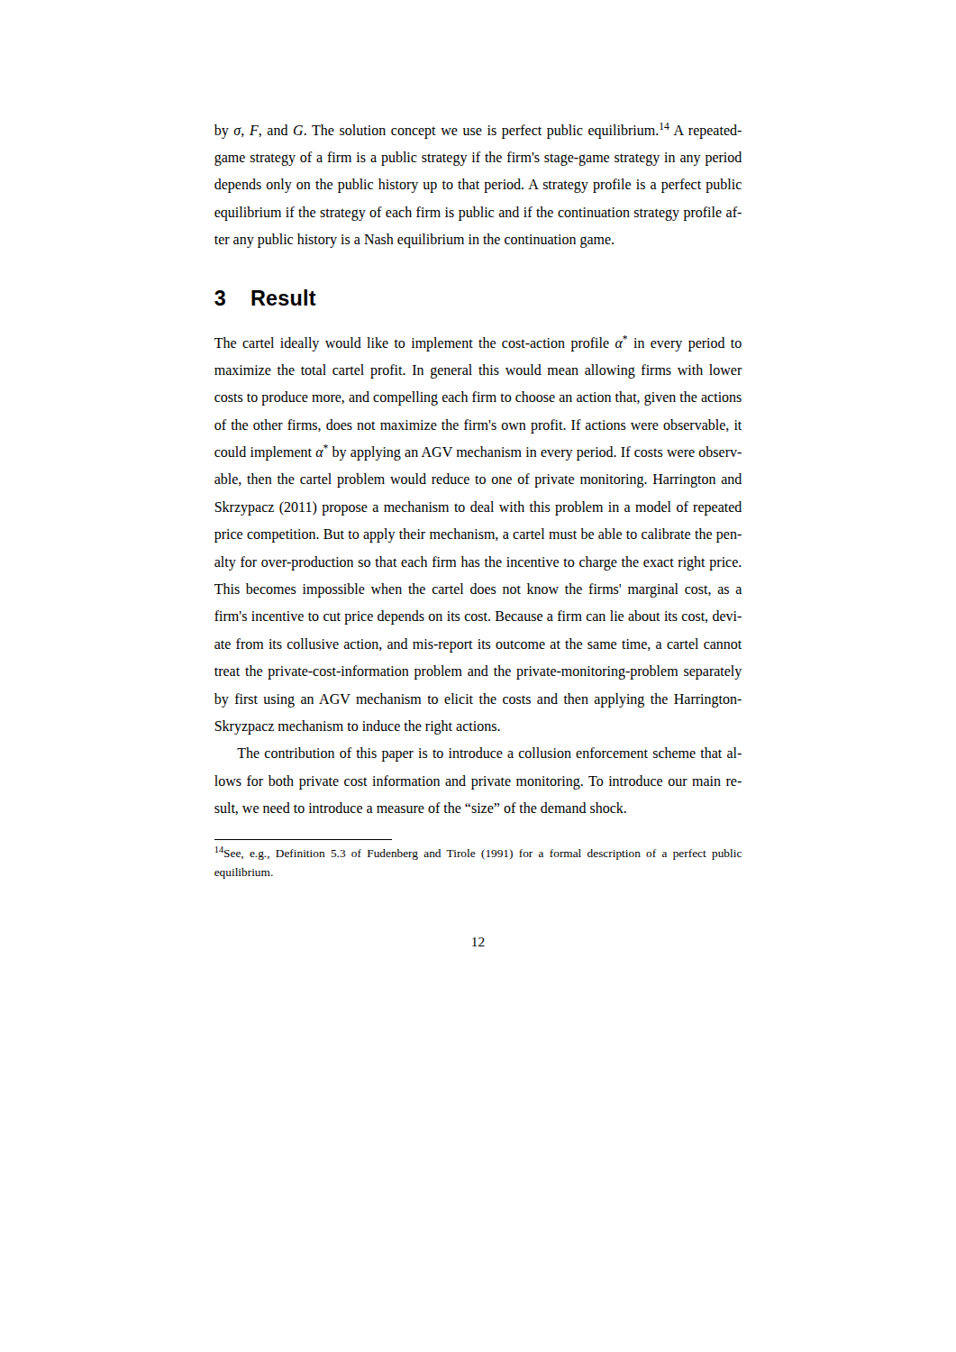by σ, F, and G. The solution concept we use is perfect public equilibrium.14 A repeated-game strategy of a firm is a public strategy if the firm's stage-game strategy in any period depends only on the public history up to that period. A strategy profile is a perfect public equilibrium if the strategy of each firm is public and if the continuation strategy profile after any public history is a Nash equilibrium in the continuation game.
3 Result
The cartel ideally would like to implement the cost-action profile α* in every period to maximize the total cartel profit. In general this would mean allowing firms with lower costs to produce more, and compelling each firm to choose an action that, given the actions of the other firms, does not maximize the firm's own profit. If actions were observable, it could implement α* by applying an AGV mechanism in every period. If costs were observable, then the cartel problem would reduce to one of private monitoring. Harrington and Skrzypacz (2011) propose a mechanism to deal with this problem in a model of repeated price competition. But to apply their mechanism, a cartel must be able to calibrate the penalty for over-production so that each firm has the incentive to charge the exact right price. This becomes impossible when the cartel does not know the firms' marginal cost, as a firm's incentive to cut price depends on its cost. Because a firm can lie about its cost, deviate from its collusive action, and mis-report its outcome at the same time, a cartel cannot treat the private-cost-information problem and the private-monitoring-problem separately by first using an AGV mechanism to elicit the costs and then applying the Harrington-Skryzpacz mechanism to induce the right actions.
The contribution of this paper is to introduce a collusion enforcement scheme that allows for both private cost information and private monitoring. To introduce our main result, we need to introduce a measure of the “size” of the demand shock.
14See, e.g., Definition 5.3 of Fudenberg and Tirole (1991) for a formal description of a perfect public equilibrium.
12